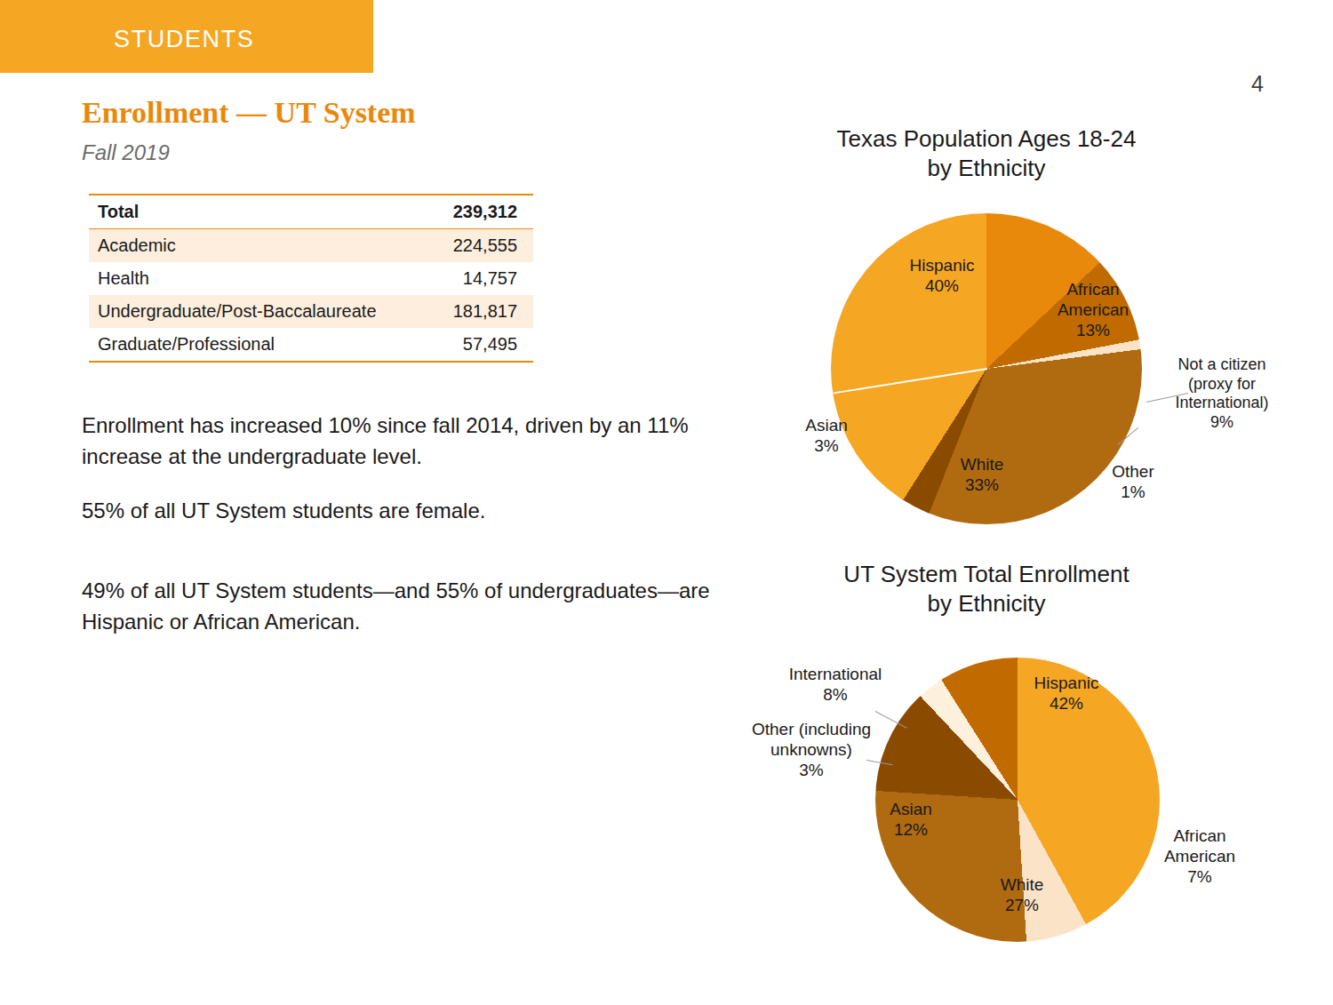STUDENTS
4
Enrollment — UT System
Fall 2019
| Total | 239,312 |
| Academic | 224,555 |
| Health | 14,757 |
| Undergraduate/Post-Baccalaureate | 181,817 |
| Graduate/Professional | 57,495 |
Enrollment has increased 10% since fall 2014, driven by an 11% increase at the undergraduate level.
55% of all UT System students are female.
49% of all UT System students—and 55% of undergraduates—are Hispanic or African American.
Texas Population Ages 18-24
by Ethnicity
Hispanic
40%
African
American
13%
Not a citizen
(proxy for
International)
9%
Other
1%
White
33%
Asian
3%
UT System Total Enrollment
by Ethnicity
Hispanic
42%
African
American
7%
White
27%
Asian
12%
Other (including
unknowns)
3%
International
8%